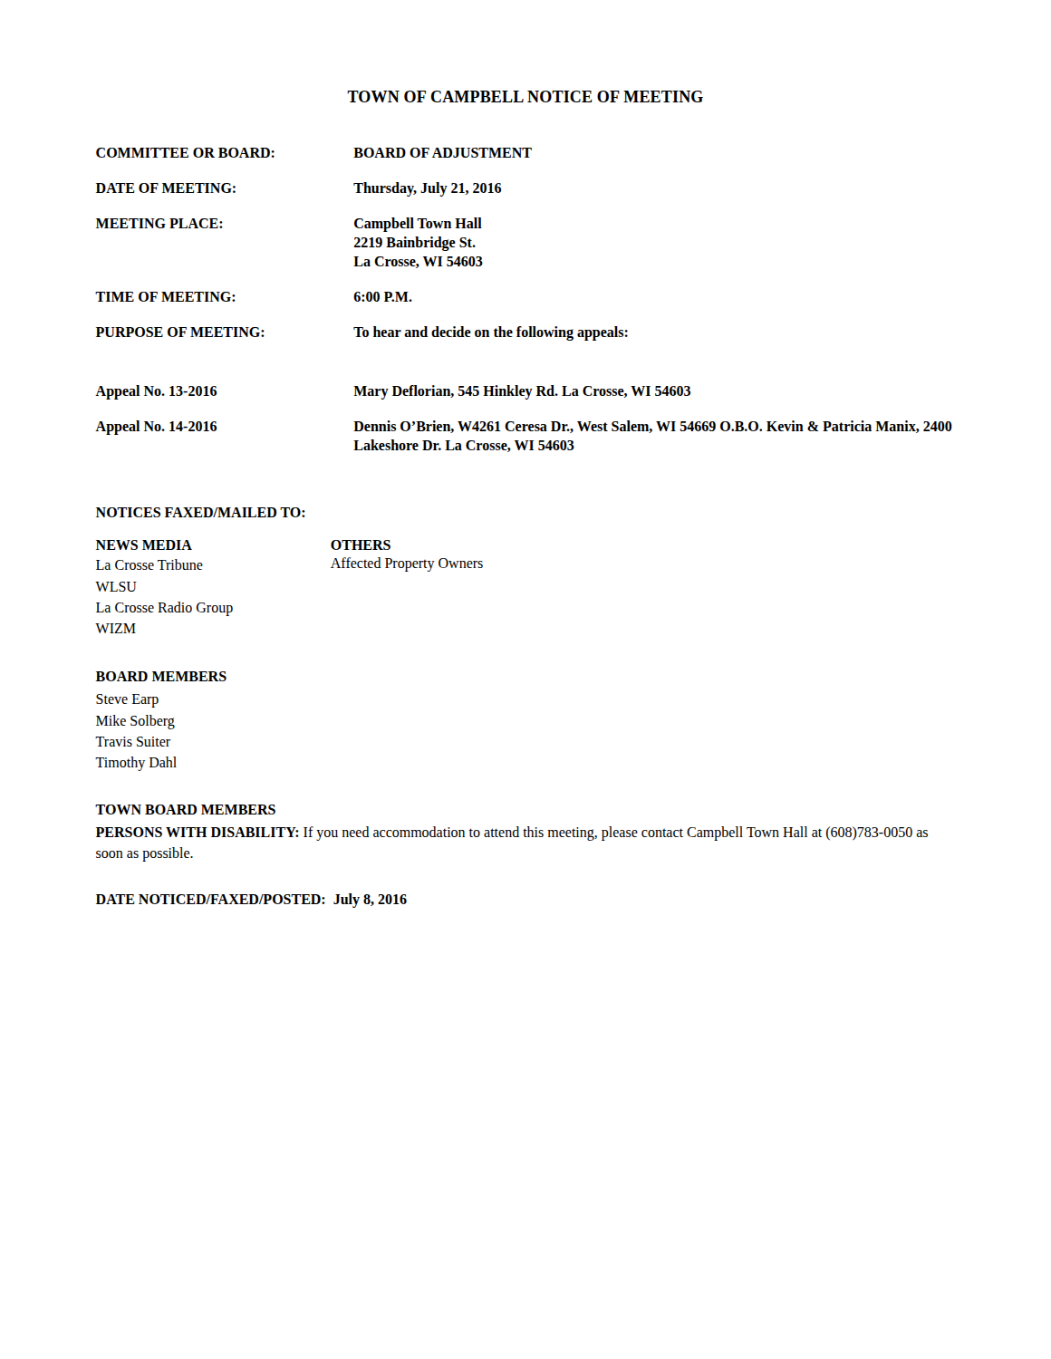TOWN OF CAMPBELL NOTICE OF MEETING
| COMMITTEE OR BOARD: | BOARD OF ADJUSTMENT |
| DATE OF MEETING: | Thursday, July 21, 2016 |
| MEETING PLACE: | Campbell Town Hall 2219 Bainbridge St. La Crosse, WI 54603 |
| TIME OF MEETING: | 6:00 P.M. |
| PURPOSE OF MEETING: | To hear and decide on the following appeals: |
| Appeal No. 13-2016 | Mary Deflorian, 545 Hinkley Rd. La Crosse, WI 54603 |
| Appeal No. 14-2016 | Dennis O’Brien, W4261 Ceresa Dr., West Salem, WI 54669 O.B.O. Kevin & Patricia Manix, 2400 Lakeshore Dr. La Crosse, WI 54603 |
NOTICES FAXED/MAILED TO:
| NEWS MEDIA | OTHERS |
| La Crosse Tribune WLSU La Crosse Radio Group WIZM | Affected Property Owners |
BOARD MEMBERS
Steve Earp
Mike Solberg
Travis Suiter
Timothy Dahl
TOWN BOARD MEMBERS
PERSONS WITH DISABILITY: If you need accommodation to attend this meeting, please contact Campbell Town Hall at (608)783-0050 as soon as possible.
DATE NOTICED/FAXED/POSTED: July 8, 2016